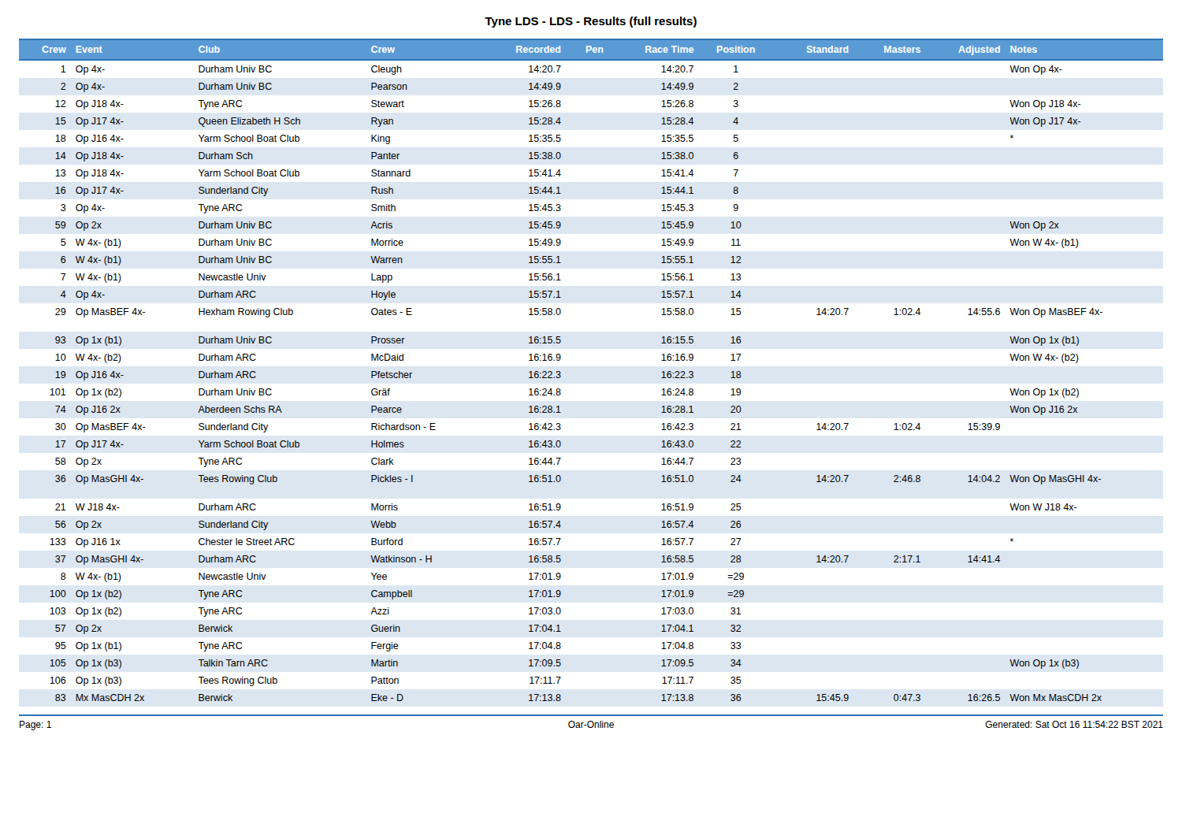Tyne LDS - LDS - Results (full results)
| Crew | Event | Club | Crew | Recorded | Pen | Race Time | Position | Standard | Masters | Adjusted | Notes |
| --- | --- | --- | --- | --- | --- | --- | --- | --- | --- | --- | --- |
| 1 | Op 4x- | Durham Univ BC | Cleugh | 14:20.7 | | 14:20.7 | 1 | | | | Won Op 4x- |
| 2 | Op 4x- | Durham Univ BC | Pearson | 14:49.9 | | 14:49.9 | 2 | | | | |
| 12 | Op J18 4x- | Tyne ARC | Stewart | 15:26.8 | | 15:26.8 | 3 | | | | Won Op J18 4x- |
| 15 | Op J17 4x- | Queen Elizabeth H Sch | Ryan | 15:28.4 | | 15:28.4 | 4 | | | | Won Op J17 4x- |
| 18 | Op J16 4x- | Yarm School Boat Club | King | 15:35.5 | | 15:35.5 | 5 | | | | * |
| 14 | Op J18 4x- | Durham Sch | Panter | 15:38.0 | | 15:38.0 | 6 | | | | |
| 13 | Op J18 4x- | Yarm School Boat Club | Stannard | 15:41.4 | | 15:41.4 | 7 | | | | |
| 16 | Op J17 4x- | Sunderland City | Rush | 15:44.1 | | 15:44.1 | 8 | | | | |
| 3 | Op 4x- | Tyne ARC | Smith | 15:45.3 | | 15:45.3 | 9 | | | | |
| 59 | Op 2x | Durham Univ BC | Acris | 15:45.9 | | 15:45.9 | 10 | | | | Won Op 2x |
| 5 | W 4x- (b1) | Durham Univ BC | Morrice | 15:49.9 | | 15:49.9 | 11 | | | | Won W 4x- (b1) |
| 6 | W 4x- (b1) | Durham Univ BC | Warren | 15:55.1 | | 15:55.1 | 12 | | | | |
| 7 | W 4x- (b1) | Newcastle Univ | Lapp | 15:56.1 | | 15:56.1 | 13 | | | | |
| 4 | Op 4x- | Durham ARC | Hoyle | 15:57.1 | | 15:57.1 | 14 | | | | |
| 29 | Op MasBEF 4x- | Hexham Rowing Club | Oates - E | 15:58.0 | | 15:58.0 | 15 | 14:20.7 | 1:02.4 | 14:55.6 | Won Op MasBEF 4x- |
| 93 | Op 1x (b1) | Durham Univ BC | Prosser | 16:15.5 | | 16:15.5 | 16 | | | | Won Op 1x (b1) |
| 10 | W 4x- (b2) | Durham ARC | McDaid | 16:16.9 | | 16:16.9 | 17 | | | | Won W 4x- (b2) |
| 19 | Op J16 4x- | Durham ARC | Pfetscher | 16:22.3 | | 16:22.3 | 18 | | | | |
| 101 | Op 1x (b2) | Durham Univ BC | Gräf | 16:24.8 | | 16:24.8 | 19 | | | | Won Op 1x (b2) |
| 74 | Op J16 2x | Aberdeen Schs RA | Pearce | 16:28.1 | | 16:28.1 | 20 | | | | Won Op J16 2x |
| 30 | Op MasBEF 4x- | Sunderland City | Richardson - E | 16:42.3 | | 16:42.3 | 21 | 14:20.7 | 1:02.4 | 15:39.9 | |
| 17 | Op J17 4x- | Yarm School Boat Club | Holmes | 16:43.0 | | 16:43.0 | 22 | | | | |
| 58 | Op 2x | Tyne ARC | Clark | 16:44.7 | | 16:44.7 | 23 | | | | |
| 36 | Op MasGHI 4x- | Tees Rowing Club | Pickles - I | 16:51.0 | | 16:51.0 | 24 | 14:20.7 | 2:46.8 | 14:04.2 | Won Op MasGHI 4x- |
| 21 | W J18 4x- | Durham ARC | Morris | 16:51.9 | | 16:51.9 | 25 | | | | Won W J18 4x- |
| 56 | Op 2x | Sunderland City | Webb | 16:57.4 | | 16:57.4 | 26 | | | | |
| 133 | Op J16 1x | Chester le Street ARC | Burford | 16:57.7 | | 16:57.7 | 27 | | | | * |
| 37 | Op MasGHI 4x- | Durham ARC | Watkinson - H | 16:58.5 | | 16:58.5 | 28 | 14:20.7 | 2:17.1 | 14:41.4 | |
| 8 | W 4x- (b1) | Newcastle Univ | Yee | 17:01.9 | | 17:01.9 | =29 | | | | |
| 100 | Op 1x (b2) | Tyne ARC | Campbell | 17:01.9 | | 17:01.9 | =29 | | | | |
| 103 | Op 1x (b2) | Tyne ARC | Azzi | 17:03.0 | | 17:03.0 | 31 | | | | |
| 57 | Op 2x | Berwick | Guerin | 17:04.1 | | 17:04.1 | 32 | | | | |
| 95 | Op 1x (b1) | Tyne ARC | Fergie | 17:04.8 | | 17:04.8 | 33 | | | | |
| 105 | Op 1x (b3) | Talkin Tarn ARC | Martin | 17:09.5 | | 17:09.5 | 34 | | | | Won Op 1x (b3) |
| 106 | Op 1x (b3) | Tees Rowing Club | Patton | 17:11.7 | | 17:11.7 | 35 | | | | |
| 83 | Mx MasCDH 2x | Berwick | Eke - D | 17:13.8 | | 17:13.8 | 36 | 15:45.9 | 0:47.3 | 16:26.5 | Won Mx MasCDH 2x |
Page: 1
Oar-Online
Generated: Sat Oct 16 11:54:22 BST 2021